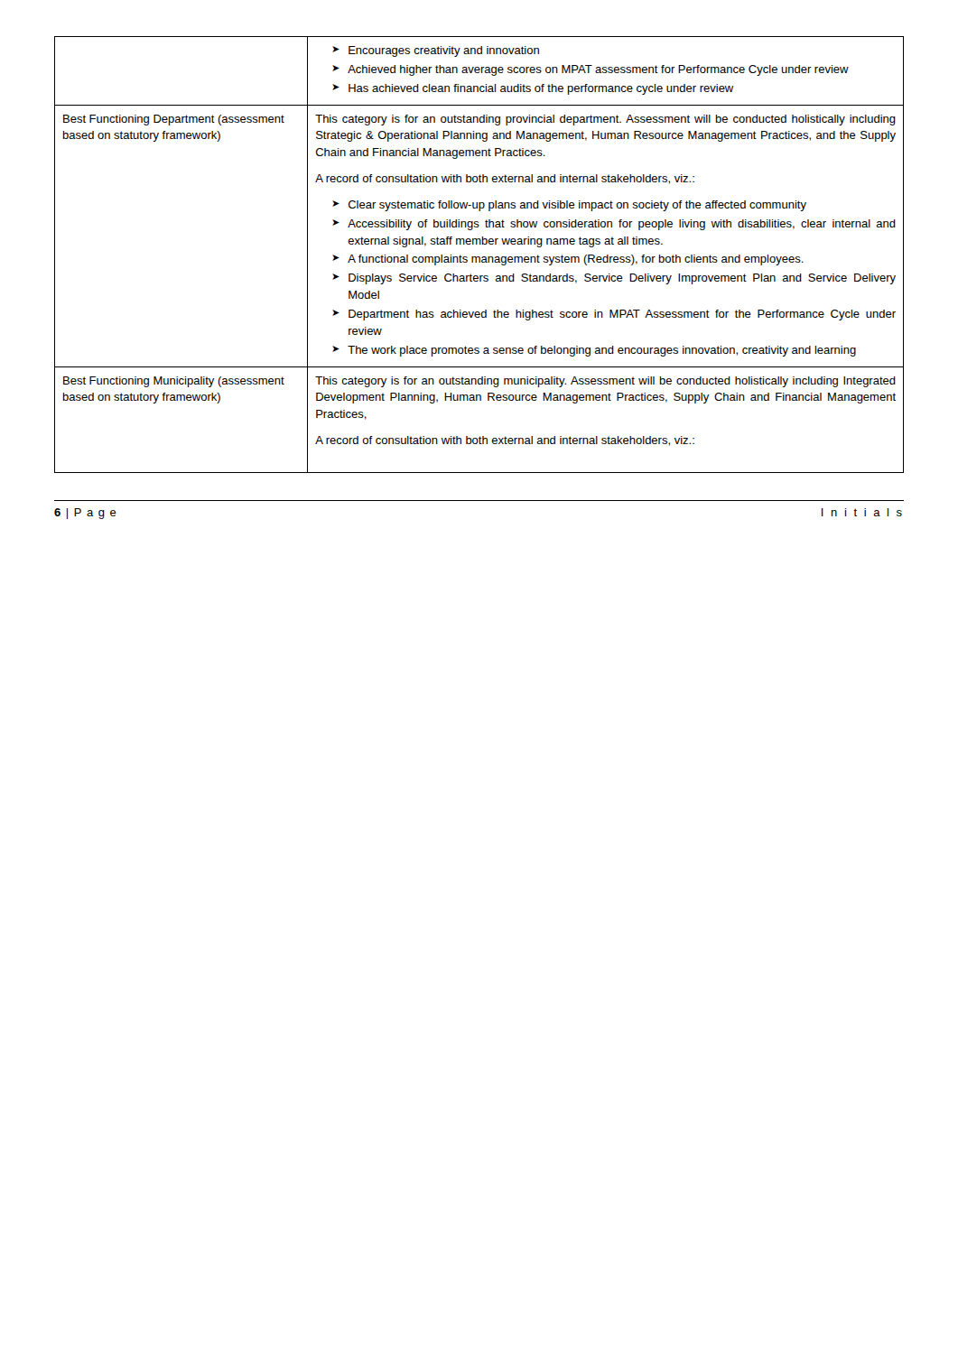| | Encourages creativity and innovation Achieved higher than average scores on MPAT assessment for Performance Cycle under review Has achieved clean financial audits of the performance cycle under review |
| Best Functioning Department (assessment based on statutory framework) | This category is for an outstanding provincial department. Assessment will be conducted holistically including Strategic & Operational Planning and Management, Human Resource Management Practices, and the Supply Chain and Financial Management Practices. A record of consultation with both external and internal stakeholders, viz.: Clear systematic follow-up plans and visible impact on society of the affected community Accessibility of buildings that show consideration for people living with disabilities, clear internal and external signal, staff member wearing name tags at all times. A functional complaints management system (Redress), for both clients and employees. Displays Service Charters and Standards, Service Delivery Improvement Plan and Service Delivery Model Department has achieved the highest score in MPAT Assessment for the Performance Cycle under review The work place promotes a sense of belonging and encourages innovation, creativity and learning |
| Best Functioning Municipality (assessment based on statutory framework) | This category is for an outstanding municipality. Assessment will be conducted holistically including Integrated Development Planning, Human Resource Management Practices, Supply Chain and Financial Management Practices, A record of consultation with both external and internal stakeholders, viz.: |
6 | P a g e
I n i t i a l s